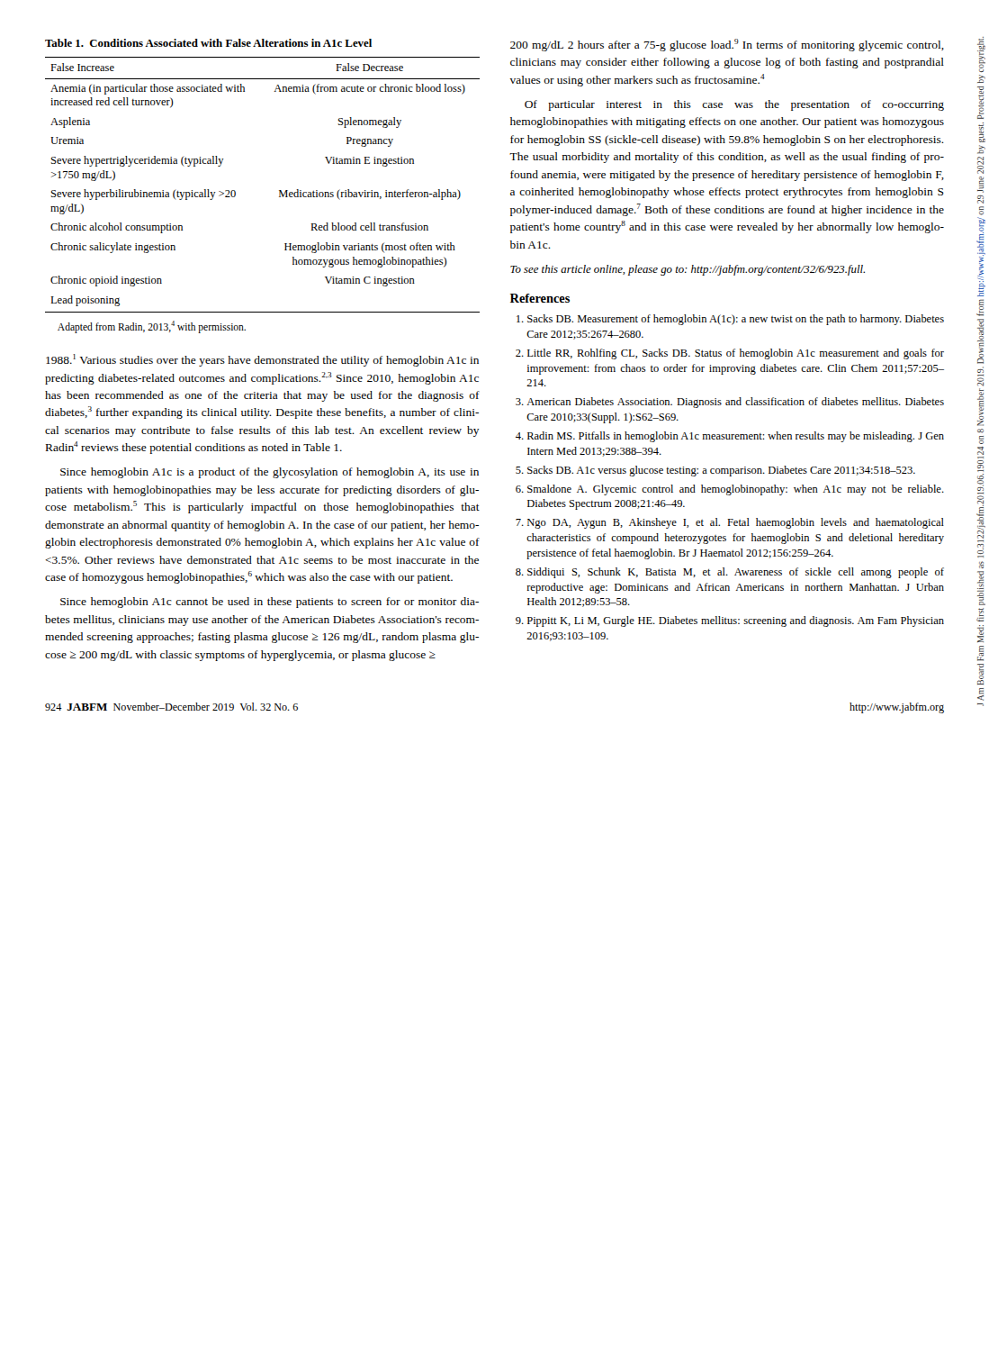J Am Board Fam Med: first published as 10.3122/jabfm.2019.06.190124 on 8 November 2019. Downloaded from http://www.jabfm.org/ on 29 June 2022 by guest. Protected by copyright.
Table 1. Conditions Associated with False Alterations in A1c Level
| False Increase | False Decrease |
| --- | --- |
| Anemia (in particular those associated with increased red cell turnover) | Anemia (from acute or chronic blood loss) |
| Asplenia | Splenomegaly |
| Uremia | Pregnancy |
| Severe hypertriglyceridemia (typically >1750 mg/dL) | Vitamin E ingestion |
| Severe hyperbilirubinemia (typically >20 mg/dL) | Medications (ribavirin, interferon-alpha) |
| Chronic alcohol consumption | Red blood cell transfusion |
| Chronic salicylate ingestion | Hemoglobin variants (most often with homozygous hemoglobinopathies) |
| Chronic opioid ingestion | Vitamin C ingestion |
| Lead poisoning | |
Adapted from Radin, 2013,4 with permission.
1988.1 Various studies over the years have demonstrated the utility of hemoglobin A1c in predicting diabetes-related outcomes and complications.2,3 Since 2010, hemoglobin A1c has been recommended as one of the criteria that may be used for the diagnosis of diabetes,3 further expanding its clinical utility. Despite these benefits, a number of clinical scenarios may contribute to false results of this lab test. An excellent review by Radin4 reviews these potential conditions as noted in Table 1.
Since hemoglobin A1c is a product of the glycosylation of hemoglobin A, its use in patients with hemoglobinopathies may be less accurate for predicting disorders of glucose metabolism.5 This is particularly impactful on those hemoglobinopathies that demonstrate an abnormal quantity of hemoglobin A. In the case of our patient, her hemoglobin electrophoresis demonstrated 0% hemoglobin A, which explains her A1c value of <3.5%. Other reviews have demonstrated that A1c seems to be most inaccurate in the case of homozygous hemoglobinopathies,6 which was also the case with our patient.
Since hemoglobin A1c cannot be used in these patients to screen for or monitor diabetes mellitus, clinicians may use another of the American Diabetes Association's recommended screening approaches; fasting plasma glucose ≥ 126 mg/dL, random plasma glucose ≥ 200 mg/dL with classic symptoms of hyperglycemia, or plasma glucose ≥
200 mg/dL 2 hours after a 75-g glucose load.9 In terms of monitoring glycemic control, clinicians may consider either following a glucose log of both fasting and postprandial values or using other markers such as fructosamine.4
Of particular interest in this case was the presentation of co-occurring hemoglobinopathies with mitigating effects on one another. Our patient was homozygous for hemoglobin SS (sickle-cell disease) with 59.8% hemoglobin S on her electrophoresis. The usual morbidity and mortality of this condition, as well as the usual finding of profound anemia, were mitigated by the presence of hereditary persistence of hemoglobin F, a coinherited hemoglobinopathy whose effects protect erythrocytes from hemoglobin S polymer-induced damage.7 Both of these conditions are found at higher incidence in the patient's home country8 and in this case were revealed by her abnormally low hemoglobin A1c.
To see this article online, please go to: http://jabfm.org/content/32/6/923.full.
References
Sacks DB. Measurement of hemoglobin A(1c): a new twist on the path to harmony. Diabetes Care 2012;35:2674–2680.
Little RR, Rohlfing CL, Sacks DB. Status of hemoglobin A1c measurement and goals for improvement: from chaos to order for improving diabetes care. Clin Chem 2011;57:205–214.
American Diabetes Association. Diagnosis and classification of diabetes mellitus. Diabetes Care 2010;33(Suppl. 1):S62–S69.
Radin MS. Pitfalls in hemoglobin A1c measurement: when results may be misleading. J Gen Intern Med 2013;29:388–394.
Sacks DB. A1c versus glucose testing: a comparison. Diabetes Care 2011;34:518–523.
Smaldone A. Glycemic control and hemoglobinopathy: when A1c may not be reliable. Diabetes Spectrum 2008;21:46–49.
Ngo DA, Aygun B, Akinsheye I, et al. Fetal haemoglobin levels and haematological characteristics of compound heterozygotes for haemoglobin S and deletional hereditary persistence of fetal haemoglobin. Br J Haematol 2012;156:259–264.
Siddiqui S, Schunk K, Batista M, et al. Awareness of sickle cell among people of reproductive age: Dominicans and African Americans in northern Manhattan. J Urban Health 2012;89:53–58.
Pippitt K, Li M, Gurgle HE. Diabetes mellitus: screening and diagnosis. Am Fam Physician 2016;93:103–109.
924 JABFM November–December 2019 Vol. 32 No. 6
http://www.jabfm.org